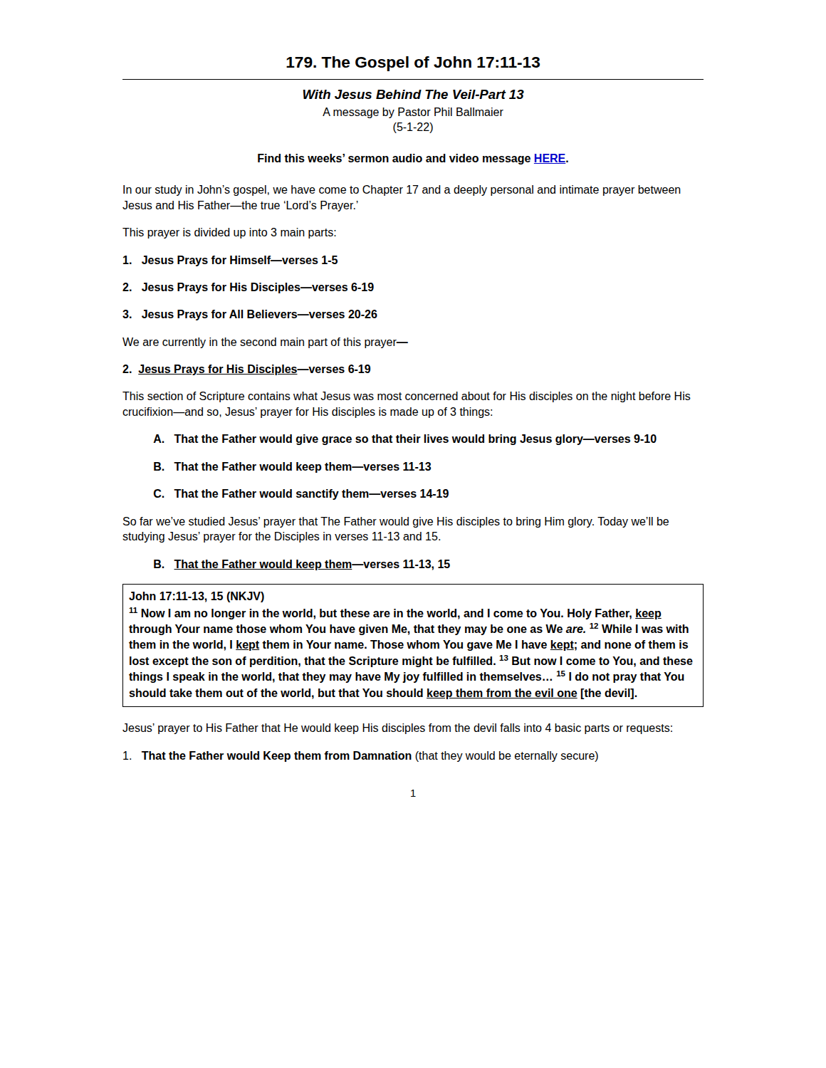179. The Gospel of John 17:11-13
With Jesus Behind The Veil-Part 13 A message by Pastor Phil Ballmaier (5-1-22)
Find this weeks’ sermon audio and video message HERE.
In our study in John’s gospel, we have come to Chapter 17 and a deeply personal and intimate prayer between Jesus and His Father—the true ‘Lord’s Prayer.’
This prayer is divided up into 3 main parts:
1. Jesus Prays for Himself—verses 1-5
2. Jesus Prays for His Disciples—verses 6-19
3. Jesus Prays for All Believers—verses 20-26
We are currently in the second main part of this prayer—
2. Jesus Prays for His Disciples—verses 6-19
This section of Scripture contains what Jesus was most concerned about for His disciples on the night before His crucifixion—and so, Jesus’ prayer for His disciples is made up of 3 things:
A. That the Father would give grace so that their lives would bring Jesus glory—verses 9-10
B. That the Father would keep them—verses 11-13
C. That the Father would sanctify them—verses 14-19
So far we’ve studied Jesus’ prayer that The Father would give His disciples to bring Him glory. Today we’ll be studying Jesus’ prayer for the Disciples in verses 11-13 and 15.
B. That the Father would keep them—verses 11-13, 15
John 17:11-13, 15 (NKJV) 11 Now I am no longer in the world, but these are in the world, and I come to You. Holy Father, keep through Your name those whom You have given Me, that they may be one as We are. 12 While I was with them in the world, I kept them in Your name. Those whom You gave Me I have kept; and none of them is lost except the son of perdition, that the Scripture might be fulfilled. 13 But now I come to You, and these things I speak in the world, that they may have My joy fulfilled in themselves… 15 I do not pray that You should take them out of the world, but that You should keep them from the evil one [the devil].
Jesus’ prayer to His Father that He would keep His disciples from the devil falls into 4 basic parts or requests:
1. That the Father would Keep them from Damnation (that they would be eternally secure)
1